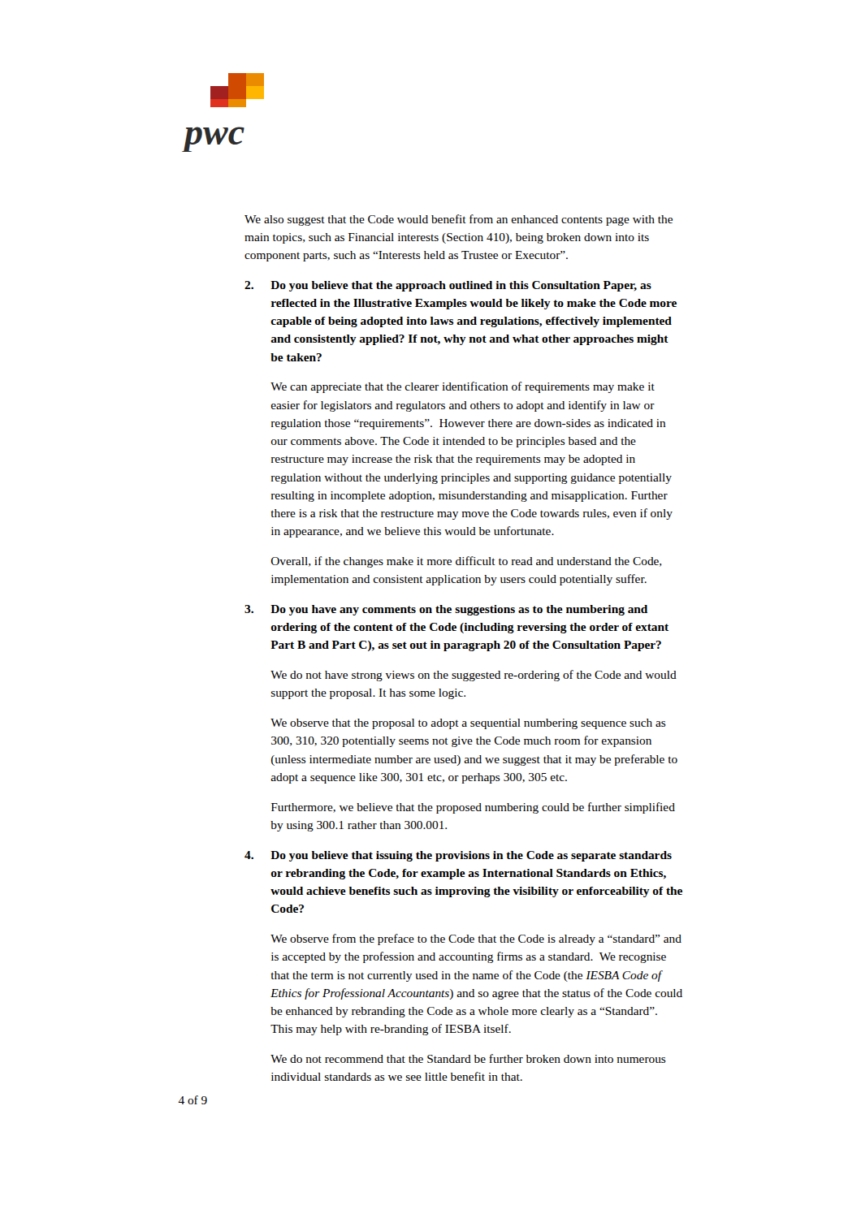pwc
We also suggest that the Code would benefit from an enhanced contents page with the main topics, such as Financial interests (Section 410), being broken down into its component parts, such as “Interests held as Trustee or Executor”.
2.
Do you believe that the approach outlined in this Consultation Paper, as reflected in the Illustrative Examples would be likely to make the Code more capable of being adopted into laws and regulations, effectively implemented and consistently applied? If not, why not and what other approaches might be taken?
We can appreciate that the clearer identification of requirements may make it easier for legislators and regulators and others to adopt and identify in law or regulation those “requirements”. However there are down-sides as indicated in our comments above. The Code it intended to be principles based and the restructure may increase the risk that the requirements may be adopted in regulation without the underlying principles and supporting guidance potentially resulting in incomplete adoption, misunderstanding and misapplication. Further there is a risk that the restructure may move the Code towards rules, even if only in appearance, and we believe this would be unfortunate.
Overall, if the changes make it more difficult to read and understand the Code, implementation and consistent application by users could potentially suffer.
3.
Do you have any comments on the suggestions as to the numbering and ordering of the content of the Code (including reversing the order of extant Part B and Part C), as set out in paragraph 20 of the Consultation Paper?
We do not have strong views on the suggested re-ordering of the Code and would support the proposal. It has some logic.
We observe that the proposal to adopt a sequential numbering sequence such as 300, 310, 320 potentially seems not give the Code much room for expansion (unless intermediate number are used) and we suggest that it may be preferable to adopt a sequence like 300, 301 etc, or perhaps 300, 305 etc.
Furthermore, we believe that the proposed numbering could be further simplified by using 300.1 rather than 300.001.
4.
Do you believe that issuing the provisions in the Code as separate standards or rebranding the Code, for example as International Standards on Ethics, would achieve benefits such as improving the visibility or enforceability of the Code?
We observe from the preface to the Code that the Code is already a “standard” and is accepted by the profession and accounting firms as a standard. We recognise that the term is not currently used in the name of the Code (the IESBA Code of Ethics for Professional Accountants) and so agree that the status of the Code could be enhanced by rebranding the Code as a whole more clearly as a “Standard”. This may help with re-branding of IESBA itself.
We do not recommend that the Standard be further broken down into numerous individual standards as we see little benefit in that.
4 of 9